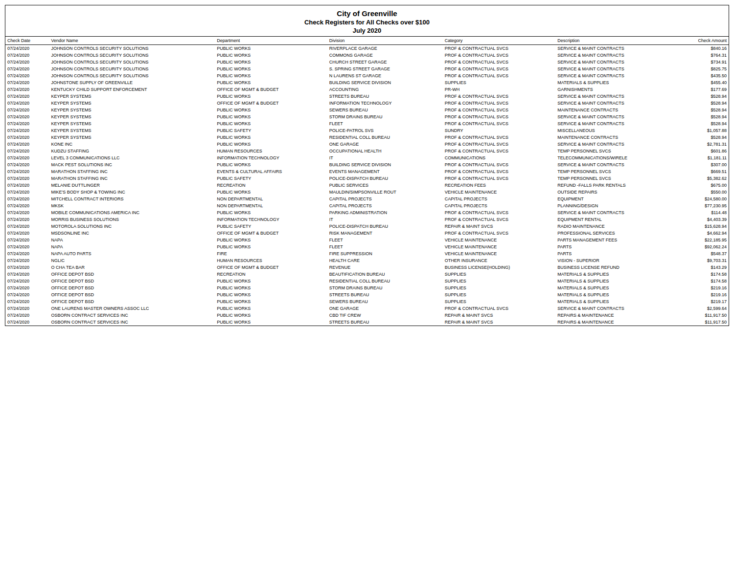City of Greenville
Check Registers for All Checks over $100
July 2020
| Check Date | Vendor Name | Department | Division | Category | Description | Check Amount |
| --- | --- | --- | --- | --- | --- | --- |
| 07/24/2020 | JOHNSON CONTROLS SECURITY SOLUTIONS | PUBLIC WORKS | RIVERPLACE GARAGE | PROF & CONTRACTUAL SVCS | SERVICE & MAINT CONTRACTS | $840.16 |
| 07/24/2020 | JOHNSON CONTROLS SECURITY SOLUTIONS | PUBLIC WORKS | COMMONS GARAGE | PROF & CONTRACTUAL SVCS | SERVICE & MAINT CONTRACTS | $764.31 |
| 07/24/2020 | JOHNSON CONTROLS SECURITY SOLUTIONS | PUBLIC WORKS | CHURCH STREET GARAGE | PROF & CONTRACTUAL SVCS | SERVICE & MAINT CONTRACTS | $734.91 |
| 07/24/2020 | JOHNSON CONTROLS SECURITY SOLUTIONS | PUBLIC WORKS | S. SPRING STREET GARAGE | PROF & CONTRACTUAL SVCS | SERVICE & MAINT CONTRACTS | $825.75 |
| 07/24/2020 | JOHNSON CONTROLS SECURITY SOLUTIONS | PUBLIC WORKS | N LAURENS ST GARAGE | PROF & CONTRACTUAL SVCS | SERVICE & MAINT CONTRACTS | $435.50 |
| 07/24/2020 | JOHNSTONE SUPPLY OF GREENVILLE | PUBLIC WORKS | BUILDING SERVICE DIVISION | SUPPLIES | MATERIALS & SUPPLIES | $455.40 |
| 07/24/2020 | KENTUCKY CHILD SUPPORT ENFORCEMENT | OFFICE OF MGMT & BUDGET | ACCOUNTING | PR-WH | GARNISHMENTS | $177.69 |
| 07/24/2020 | KEYPER SYSTEMS | PUBLIC WORKS | STREETS BUREAU | PROF & CONTRACTUAL SVCS | SERVICE & MAINT CONTRACTS | $528.94 |
| 07/24/2020 | KEYPER SYSTEMS | OFFICE OF MGMT & BUDGET | INFORMATION TECHNOLOGY | PROF & CONTRACTUAL SVCS | SERVICE & MAINT CONTRACTS | $528.94 |
| 07/24/2020 | KEYPER SYSTEMS | PUBLIC WORKS | SEWERS BUREAU | PROF & CONTRACTUAL SVCS | MAINTENANCE CONTRACTS | $528.94 |
| 07/24/2020 | KEYPER SYSTEMS | PUBLIC WORKS | STORM DRAINS BUREAU | PROF & CONTRACTUAL SVCS | SERVICE & MAINT CONTRACTS | $528.94 |
| 07/24/2020 | KEYPER SYSTEMS | PUBLIC WORKS | FLEET | PROF & CONTRACTUAL SVCS | SERVICE & MAINT CONTRACTS | $528.94 |
| 07/24/2020 | KEYPER SYSTEMS | PUBLIC SAFETY | POLICE-PATROL SVS | SUNDRY | MISCELLANEOUS | $1,057.88 |
| 07/24/2020 | KEYPER SYSTEMS | PUBLIC WORKS | RESIDENTIAL COLL BUREAU | PROF & CONTRACTUAL SVCS | MAINTENANCE CONTRACTS | $528.94 |
| 07/24/2020 | KONE INC | PUBLIC WORKS | ONE GARAGE | PROF & CONTRACTUAL SVCS | SERVICE & MAINT CONTRACTS | $2,781.31 |
| 07/24/2020 | KUDZU STAFFING | HUMAN RESOURCES | OCCUPATIONAL HEALTH | PROF & CONTRACTUAL SVCS | TEMP PERSONNEL SVCS | $601.86 |
| 07/24/2020 | LEVEL 3 COMMUNICATIONS LLC | INFORMATION TECHNOLOGY | IT | COMMUNICATIONS | TELECOMMUNICATIONS/WIRELE | $1,181.11 |
| 07/24/2020 | MACK PEST SOLUTIONS INC | PUBLIC WORKS | BUILDING SERVICE DIVISION | PROF & CONTRACTUAL SVCS | SERVICE & MAINT CONTRACTS | $307.00 |
| 07/24/2020 | MARATHON STAFFING INC | EVENTS & CULTURAL AFFAIRS | EVENTS MANAGEMENT | PROF & CONTRACTUAL SVCS | TEMP PERSONNEL SVCS | $669.51 |
| 07/24/2020 | MARATHON STAFFING INC | PUBLIC SAFETY | POLICE-DISPATCH BUREAU | PROF & CONTRACTUAL SVCS | TEMP PERSONNEL SVCS | $5,382.62 |
| 07/24/2020 | MELANIE DUTTLINGER | RECREATION | PUBLIC SERVICES | RECREATION FEES | REFUND -FALLS PARK RENTALS | $675.00 |
| 07/24/2020 | MIKE'S BODY SHOP & TOWING INC | PUBLIC WORKS | MAULDIN/SIMPSONVILLE ROUT | VEHICLE MAINTENANCE | OUTSIDE REPAIRS | $550.00 |
| 07/24/2020 | MITCHELL CONTRACT INTERIORS | NON DEPARTMENTAL | CAPITAL PROJECTS | CAPITAL PROJECTS | EQUIPMENT | $24,580.00 |
| 07/24/2020 | MKSK | NON DEPARTMENTAL | CAPITAL PROJECTS | CAPITAL PROJECTS | PLANNING/DESIGN | $77,230.95 |
| 07/24/2020 | MOBILE COMMUNICATIONS AMERICA INC | PUBLIC WORKS | PARKING ADMINISTRATION | PROF & CONTRACTUAL SVCS | SERVICE & MAINT CONTRACTS | $114.48 |
| 07/24/2020 | MORRIS BUSINESS SOLUTIONS | INFORMATION TECHNOLOGY | IT | PROF & CONTRACTUAL SVCS | EQUIPMENT RENTAL | $4,403.39 |
| 07/24/2020 | MOTOROLA SOLUTIONS INC | PUBLIC SAFETY | POLICE-DISPATCH BUREAU | REPAIR & MAINT SVCS | RADIO MAINTENANCE | $15,628.94 |
| 07/24/2020 | MSDSONLINE INC | OFFICE OF MGMT & BUDGET | RISK MANAGEMENT | PROF & CONTRACTUAL SVCS | PROFESSIONAL SERVICES | $4,662.94 |
| 07/24/2020 | NAPA | PUBLIC WORKS | FLEET | VEHICLE MAINTENANCE | PARTS MANAGEMENT FEES | $22,185.95 |
| 07/24/2020 | NAPA | PUBLIC WORKS | FLEET | VEHICLE MAINTENANCE | PARTS | $92,062.24 |
| 07/24/2020 | NAPA AUTO PARTS | FIRE | FIRE SUPPRESSION | VEHICLE MAINTENANCE | PARTS | $548.37 |
| 07/24/2020 | NGLIC | HUMAN RESOURCES | HEALTH CARE | OTHER INSURANCE | VISION - SUPERIOR | $9,703.31 |
| 07/24/2020 | O CHA TEA BAR | OFFICE OF MGMT & BUDGET | REVENUE | BUSINESS LICENSE(HOLDING) | BUSINESS LICENSE REFUND | $143.29 |
| 07/24/2020 | OFFICE DEPOT BSD | RECREATION | BEAUTIFICATION BUREAU | SUPPLIES | MATERIALS & SUPPLIES | $174.58 |
| 07/24/2020 | OFFICE DEPOT BSD | PUBLIC WORKS | RESIDENTIAL COLL BUREAU | SUPPLIES | MATERIALS & SUPPLIES | $174.58 |
| 07/24/2020 | OFFICE DEPOT BSD | PUBLIC WORKS | STORM DRAINS BUREAU | SUPPLIES | MATERIALS & SUPPLIES | $219.16 |
| 07/24/2020 | OFFICE DEPOT BSD | PUBLIC WORKS | STREETS BUREAU | SUPPLIES | MATERIALS & SUPPLIES | $219.16 |
| 07/24/2020 | OFFICE DEPOT BSD | PUBLIC WORKS | SEWERS BUREAU | SUPPLIES | MATERIALS & SUPPLIES | $219.17 |
| 07/24/2020 | ONE LAURENS MASTER OWNERS ASSOC LLC | PUBLIC WORKS | ONE GARAGE | PROF & CONTRACTUAL SVCS | SERVICE & MAINT CONTRACTS | $2,599.64 |
| 07/24/2020 | OSBORN CONTRACT SERVICES INC | PUBLIC WORKS | CBD TIF CREW | REPAIR & MAINT SVCS | REPAIRS & MAINTENANCE | $11,917.50 |
| 07/24/2020 | OSBORN CONTRACT SERVICES INC | PUBLIC WORKS | STREETS BUREAU | REPAIR & MAINT SVCS | REPAIRS & MAINTENANCE | $11,917.50 |